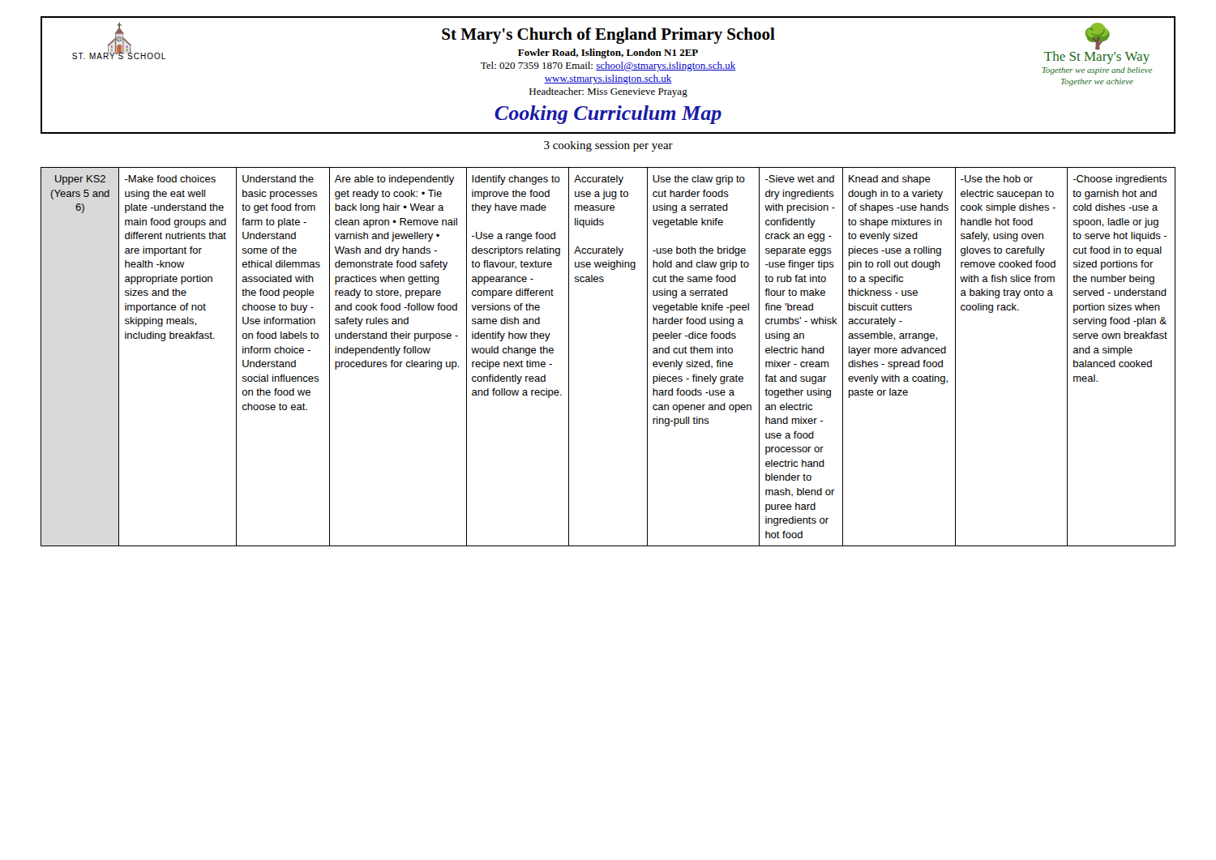⛪
ST. MARY'S SCHOOL
St Mary's Church of England Primary School
Fowler Road, Islington, London N1 2EP
Tel: 020 7359 1870 Email: school@stmarys.islington.sch.uk
www.stmarys.islington.sch.uk
Headteacher: Miss Genevieve Prayag
Cooking Curriculum Map
🌳
The St Mary's Way Together we aspire and believe Together we achieve
3 cooking session per year
| Upper KS2 (Years 5 and 6) | -Make food choices using the eat well plate -understand the main food groups and different nutrients that are important for health -know appropriate portion sizes and the importance of not skipping meals, including breakfast. | Understand the basic processes to get food from farm to plate -Understand some of the ethical dilemmas associated with the food people choose to buy -Use information on food labels to inform choice -Understand social influences on the food we choose to eat. | Are able to independently get ready to cook: • Tie back long hair • Wear a clean apron • Remove nail varnish and jewellery • Wash and dry hands -demonstrate food safety practices when getting ready to store, prepare and cook food -follow food safety rules and understand their purpose - independently follow procedures for clearing up. | Identify changes to improve the food they have made -Use a range food descriptors relating to flavour, texture appearance - compare different versions of the same dish and identify how they would change the recipe next time - confidently read and follow a recipe. | Accurately use a jug to measure liquids Accurately use weighing scales | Use the claw grip to cut harder foods using a serrated vegetable knife -use both the bridge hold and claw grip to cut the same food using a serrated vegetable knife -peel harder food using a peeler -dice foods and cut them into evenly sized, fine pieces - finely grate hard foods -use a can opener and open ring-pull tins | -Sieve wet and dry ingredients with precision - confidently crack an egg -separate eggs -use finger tips to rub fat into flour to make fine 'bread crumbs' - whisk using an electric hand mixer - cream fat and sugar together using an electric hand mixer - use a food processor or electric hand blender to mash, blend or puree hard ingredients or hot food | Knead and shape dough in to a variety of shapes -use hands to shape mixtures in to evenly sized pieces -use a rolling pin to roll out dough to a specific thickness - use biscuit cutters accurately - assemble, arrange, layer more advanced dishes - spread food evenly with a coating, paste or laze | -Use the hob or electric saucepan to cook simple dishes -handle hot food safely, using oven gloves to carefully remove cooked food with a fish slice from a baking tray onto a cooling rack. | -Choose ingredients to garnish hot and cold dishes -use a spoon, ladle or jug to serve hot liquids -cut food in to equal sized portions for the number being served - understand portion sizes when serving food -plan & serve own breakfast and a simple balanced cooked meal. |